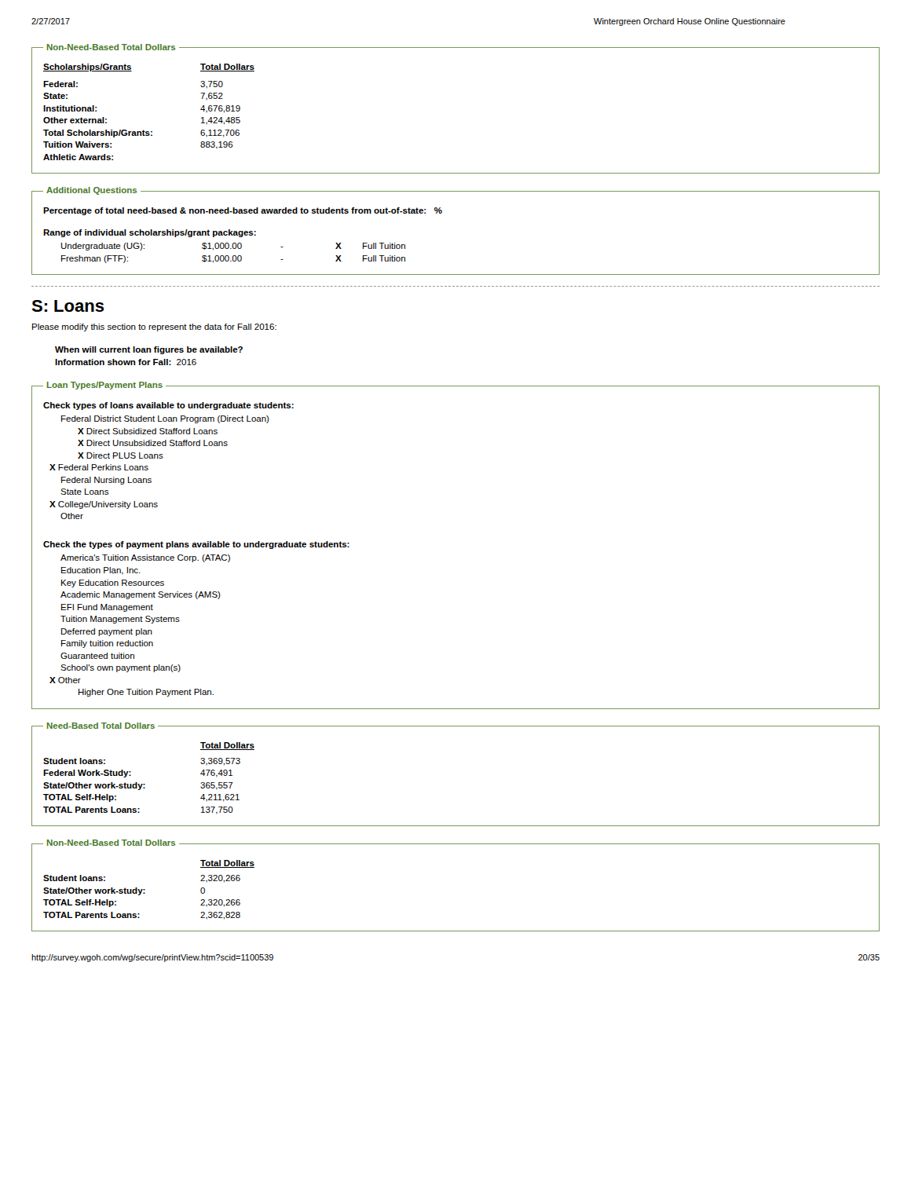2/27/2017
Wintergreen Orchard House Online Questionnaire
Non-Need-Based Total Dollars
| Scholarships/Grants | Total Dollars |
| --- | --- |
| Federal: | 3,750 |
| State: | 7,652 |
| Institutional: | 4,676,819 |
| Other external: | 1,424,485 |
| Total Scholarship/Grants: | 6,112,706 |
| Tuition Waivers: | 883,196 |
| Athletic Awards: | |
Additional Questions
Percentage of total need-based & non-need-based awarded to students from out-of-state: %
Range of individual scholarships/grant packages:
| Undergraduate (UG): | $1,000.00 | - | X | Full Tuition |
| Freshman (FTF): | $1,000.00 | - | X | Full Tuition |
S: Loans
Please modify this section to represent the data for Fall 2016:
When will current loan figures be available?
Information shown for Fall: 2016
Loan Types/Payment Plans
Check types of loans available to undergraduate students:
Federal District Student Loan Program (Direct Loan)
X Direct Subsidized Stafford Loans
X Direct Unsubsidized Stafford Loans
X Direct PLUS Loans
X Federal Perkins Loans
Federal Nursing Loans
State Loans
X College/University Loans
Other
Check the types of payment plans available to undergraduate students:
America's Tuition Assistance Corp. (ATAC)
Education Plan, Inc.
Key Education Resources
Academic Management Services (AMS)
EFI Fund Management
Tuition Management Systems
Deferred payment plan
Family tuition reduction
Guaranteed tuition
School's own payment plan(s)
X Other
Higher One Tuition Payment Plan.
Need-Based Total Dollars
| | Total Dollars |
| --- | --- |
| Student loans: | 3,369,573 |
| Federal Work-Study: | 476,491 |
| State/Other work-study: | 365,557 |
| TOTAL Self-Help: | 4,211,621 |
| TOTAL Parents Loans: | 137,750 |
Non-Need-Based Total Dollars
| | Total Dollars |
| --- | --- |
| Student loans: | 2,320,266 |
| State/Other work-study: | 0 |
| TOTAL Self-Help: | 2,320,266 |
| TOTAL Parents Loans: | 2,362,828 |
http://survey.wgoh.com/wg/secure/printView.htm?scid=1100539
20/35